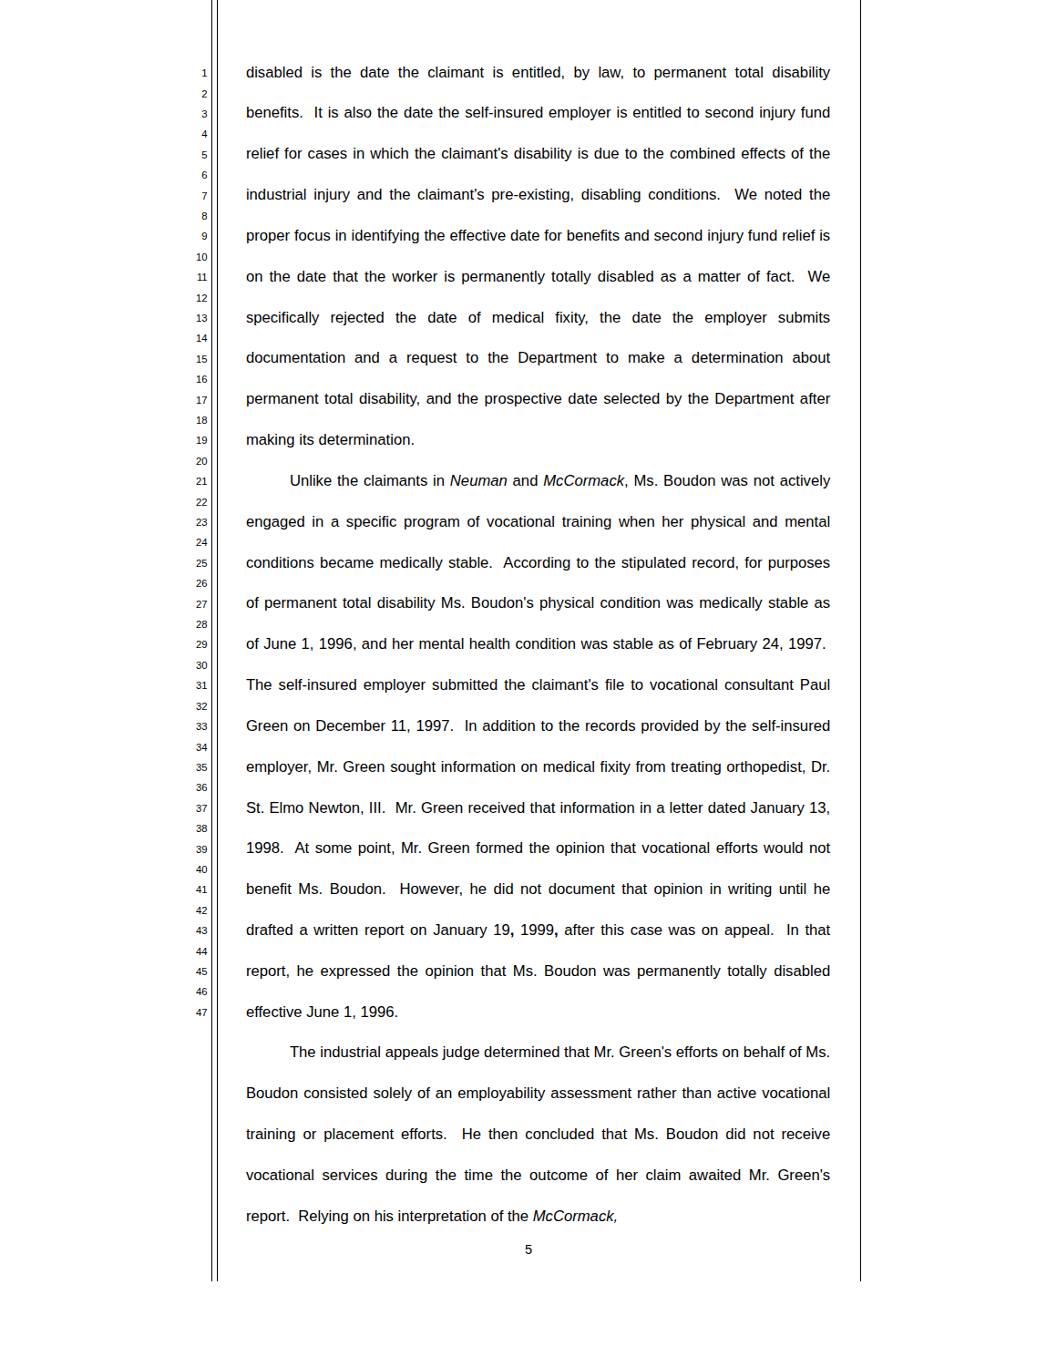1
2
3
4
5
6
7
8
9
10
11
12
13
14
15
16
17
18
19
20
21
22
23
24
25
26
27
28
29
30
31
32
33
34
35
36
37
38
39
40
41
42
43
44
45
46
47
disabled is the date the claimant is entitled, by law, to permanent total disability benefits. It is also the date the self-insured employer is entitled to second injury fund relief for cases in which the claimant's disability is due to the combined effects of the industrial injury and the claimant's pre-existing, disabling conditions. We noted the proper focus in identifying the effective date for benefits and second injury fund relief is on the date that the worker is permanently totally disabled as a matter of fact. We specifically rejected the date of medical fixity, the date the employer submits documentation and a request to the Department to make a determination about permanent total disability, and the prospective date selected by the Department after making its determination.
Unlike the claimants in Neuman and McCormack, Ms. Boudon was not actively engaged in a specific program of vocational training when her physical and mental conditions became medically stable. According to the stipulated record, for purposes of permanent total disability Ms. Boudon's physical condition was medically stable as of June 1, 1996, and her mental health condition was stable as of February 24, 1997. The self-insured employer submitted the claimant's file to vocational consultant Paul Green on December 11, 1997. In addition to the records provided by the self-insured employer, Mr. Green sought information on medical fixity from treating orthopedist, Dr. St. Elmo Newton, III. Mr. Green received that information in a letter dated January 13, 1998. At some point, Mr. Green formed the opinion that vocational efforts would not benefit Ms. Boudon. However, he did not document that opinion in writing until he drafted a written report on January 19, 1999, after this case was on appeal. In that report, he expressed the opinion that Ms. Boudon was permanently totally disabled effective June 1, 1996.
The industrial appeals judge determined that Mr. Green's efforts on behalf of Ms. Boudon consisted solely of an employability assessment rather than active vocational training or placement efforts. He then concluded that Ms. Boudon did not receive vocational services during the time the outcome of her claim awaited Mr. Green's report. Relying on his interpretation of the McCormack,
5